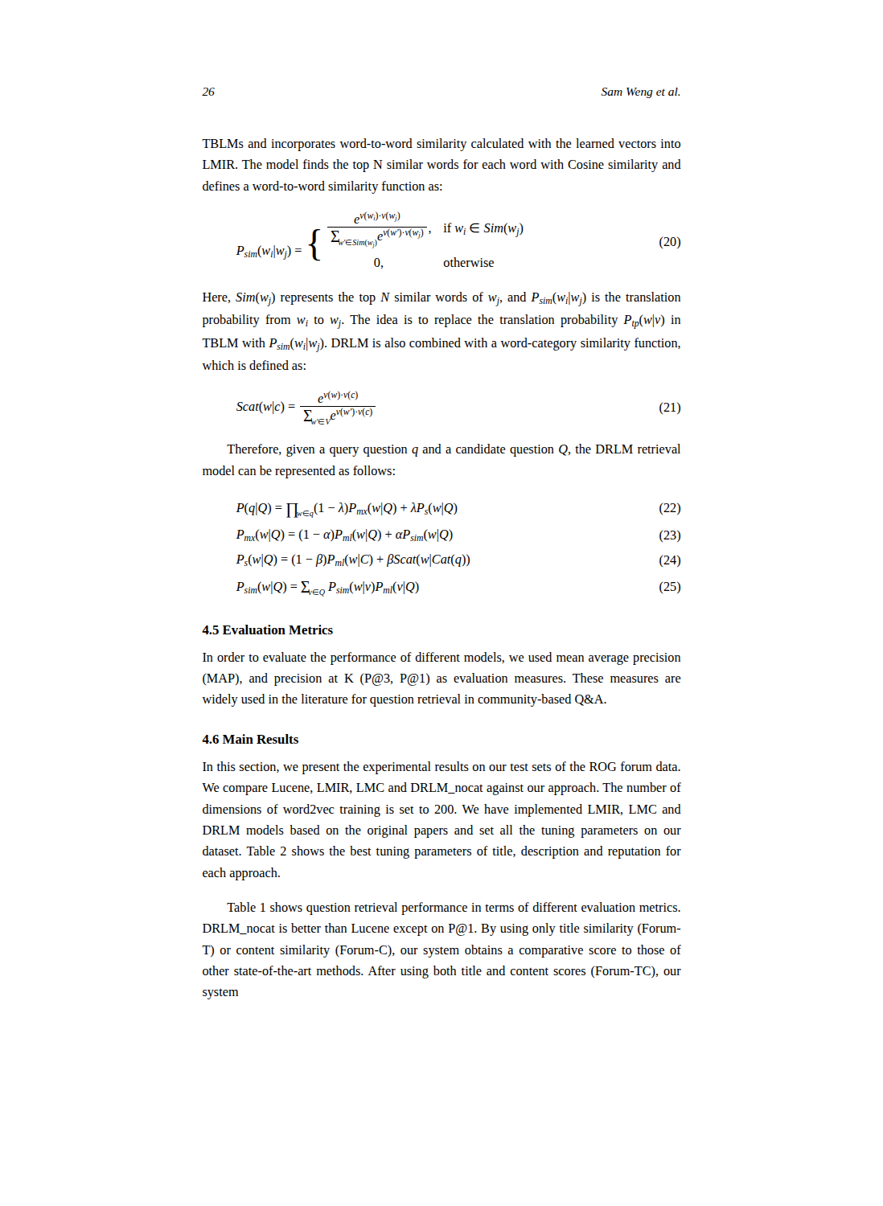26 Sam Weng et al.
TBLMs and incorporates word-to-word similarity calculated with the learned vectors into LMIR. The model finds the top N similar words for each word with Cosine similarity and defines a word-to-word similarity function as:
Psim(wi|wj) = { ev(wi)·v(wj) Σw′∈Sim(wj) ev(w′)·v(wj) , if wi ∈ Sim(wj) 0, otherwise
(20)
Here, Sim(wj) represents the top N similar words of wj, and Psim(wi|wj) is the translation probability from wi to wj. The idea is to replace the translation probability Ptp(w|v) in TBLM with Psim(wi|wj). DRLM is also combined with a word-category similarity function, which is defined as:
Scat(w|c) = ev(w)·v(c) Σw′∈V ev(w′)·v(c)
(21)
Therefore, given a query question q and a candidate question Q, the DRLM retrieval model can be represented as follows:
P(q|Q) = ∏w∈q(1 − λ)Pmx(w|Q) + λPs(w|Q)
(22)
Pmx(w|Q) = (1 − α)Pml(w|Q) + αPsim(w|Q)
(23)
Ps(w|Q) = (1 − β)Pml(w|C) + βScat(w|Cat(q))
(24)
Psim(w|Q) = Σv∈Q Psim(w|v)Pml(v|Q)
(25)
4.5 Evaluation Metrics
In order to evaluate the performance of different models, we used mean average precision (MAP), and precision at K (P@3, P@1) as evaluation measures. These measures are widely used in the literature for question retrieval in community-based Q&A.
4.6 Main Results
In this section, we present the experimental results on our test sets of the ROG forum data. We compare Lucene, LMIR, LMC and DRLM_nocat against our approach. The number of dimensions of word2vec training is set to 200. We have implemented LMIR, LMC and DRLM models based on the original papers and set all the tuning parameters on our dataset. Table 2 shows the best tuning parameters of title, description and reputation for each approach.
Table 1 shows question retrieval performance in terms of different evaluation metrics. DRLM_nocat is better than Lucene except on P@1. By using only title similarity (Forum- T) or content similarity (Forum-C), our system obtains a comparative score to those of other state-of-the-art methods. After using both title and content scores (Forum-TC), our system